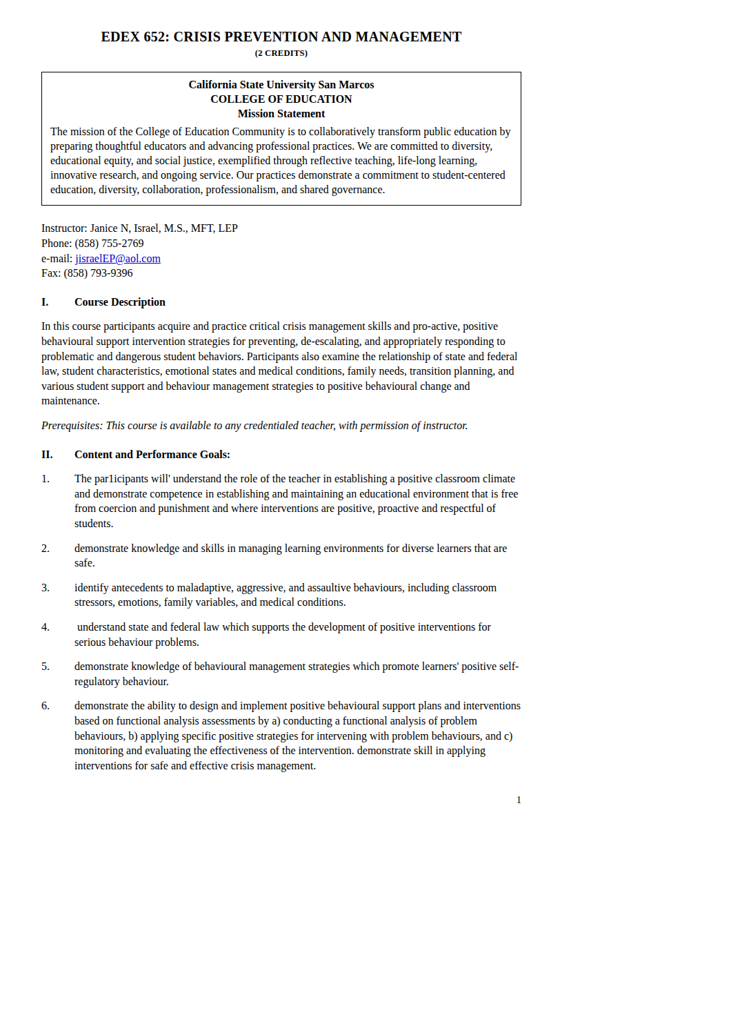EDEX 652: CRISIS PREVENTION AND MANAGEMENT
(2 CREDITS)
California State University San Marcos
COLLEGE OF EDUCATION
Mission Statement
The mission of the College of Education Community is to collaboratively transform public education by preparing thoughtful educators and advancing professional practices. We are committed to diversity, educational equity, and social justice, exemplified through reflective teaching, life-long learning, innovative research, and ongoing service. Our practices demonstrate a commitment to student-centered education, diversity, collaboration, professionalism, and shared governance.
Instructor: Janice N, Israel, M.S., MFT, LEP
Phone: (858) 755-2769
e-mail: jisraelEP@aol.com
Fax: (858) 793-9396
I. Course Description
In this course participants acquire and practice critical crisis management skills and pro-active, positive behavioural support intervention strategies for preventing, de-escalating, and appropriately responding to problematic and dangerous student behaviors. Participants also examine the relationship of state and federal law, student characteristics, emotional states and medical conditions, family needs, transition planning, and various student support and behaviour management strategies to positive behavioural change and maintenance.
Prerequisites: This course is available to any credentialed teacher, with permission of instructor.
II. Content and Performance Goals:
1. The par1icipants will' understand the role of the teacher in establishing a positive classroom climate and demonstrate competence in establishing and maintaining an educational environment that is free from coercion and punishment and where interventions are positive, proactive and respectful of students.
2. demonstrate knowledge and skills in managing learning environments for diverse learners that are safe.
3. identify antecedents to maladaptive, aggressive, and assaultive behaviours, including classroom stressors, emotions, family variables, and medical conditions.
4. understand state and federal law which supports the development of positive interventions for serious behaviour problems.
5. demonstrate knowledge of behavioural management strategies which promote learners' positive self- regulatory behaviour.
6. demonstrate the ability to design and implement positive behavioural support plans and interventions based on functional analysis assessments by a) conducting a functional analysis of problem behaviours, b) applying specific positive strategies for intervening with problem behaviours, and c) monitoring and evaluating the effectiveness of the intervention. demonstrate skill in applying interventions for safe and effective crisis management.
1